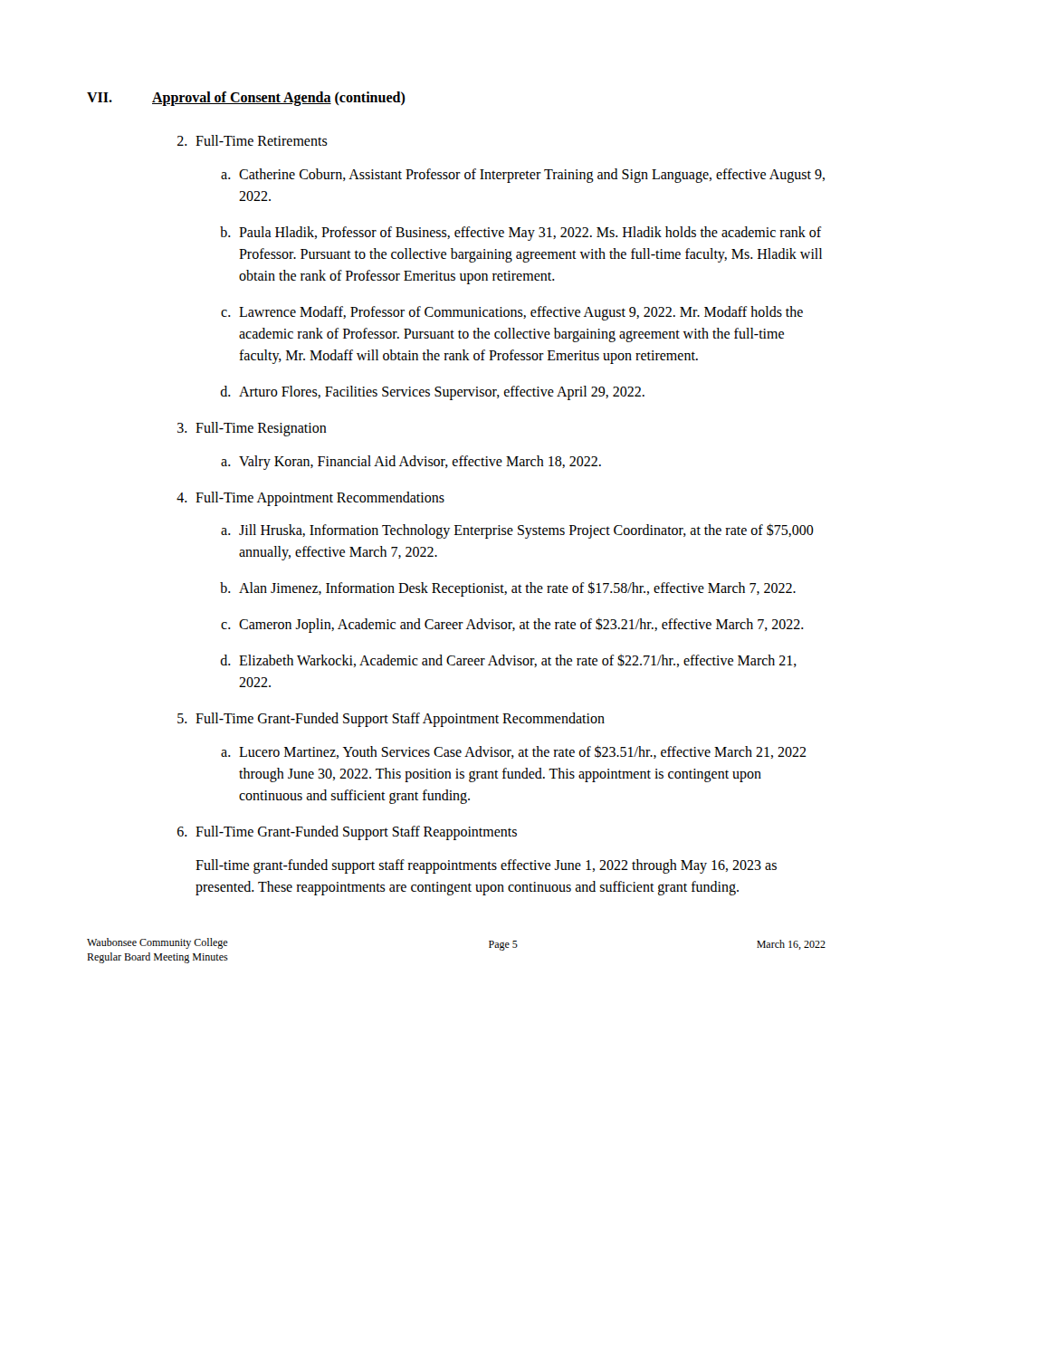VII. Approval of Consent Agenda (continued)
Full-Time Retirements
Catherine Coburn, Assistant Professor of Interpreter Training and Sign Language, effective August 9, 2022.
Paula Hladik, Professor of Business, effective May 31, 2022. Ms. Hladik holds the academic rank of Professor. Pursuant to the collective bargaining agreement with the full-time faculty, Ms. Hladik will obtain the rank of Professor Emeritus upon retirement.
Lawrence Modaff, Professor of Communications, effective August 9, 2022. Mr. Modaff holds the academic rank of Professor. Pursuant to the collective bargaining agreement with the full-time faculty, Mr. Modaff will obtain the rank of Professor Emeritus upon retirement.
Arturo Flores, Facilities Services Supervisor, effective April 29, 2022.
Full-Time Resignation
Valry Koran, Financial Aid Advisor, effective March 18, 2022.
Full-Time Appointment Recommendations
Jill Hruska, Information Technology Enterprise Systems Project Coordinator, at the rate of $75,000 annually, effective March 7, 2022.
Alan Jimenez, Information Desk Receptionist, at the rate of $17.58/hr., effective March 7, 2022.
Cameron Joplin, Academic and Career Advisor, at the rate of $23.21/hr., effective March 7, 2022.
Elizabeth Warkocki, Academic and Career Advisor, at the rate of $22.71/hr., effective March 21, 2022.
Full-Time Grant-Funded Support Staff Appointment Recommendation
Lucero Martinez, Youth Services Case Advisor, at the rate of $23.51/hr., effective March 21, 2022 through June 30, 2022. This position is grant funded. This appointment is contingent upon continuous and sufficient grant funding.
Full-Time Grant-Funded Support Staff Reappointments
Full-time grant-funded support staff reappointments effective June 1, 2022 through May 16, 2023 as presented. These reappointments are contingent upon continuous and sufficient grant funding.
Waubonsee Community College
Regular Board Meeting Minutes
Page 5
March 16, 2022